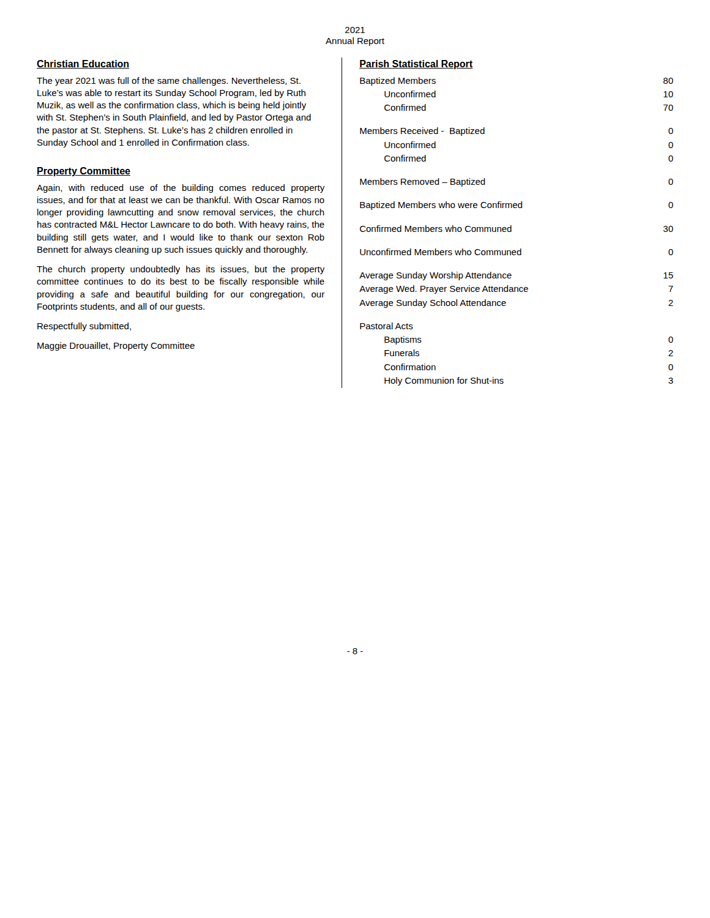2021
Annual Report
Christian Education
The year 2021 was full of the same challenges. Nevertheless, St. Luke’s was able to restart its Sunday School Program, led by Ruth Muzik, as well as the confirmation class, which is being held jointly with St. Stephen’s in South Plainfield, and led by Pastor Ortega and the pastor at St. Stephens. St. Luke’s has 2 children enrolled in Sunday School and 1 enrolled in Confirmation class.
Property Committee
Again, with reduced use of the building comes reduced property issues, and for that at least we can be thankful. With Oscar Ramos no longer providing lawncutting and snow removal services, the church has contracted M&L Hector Lawncare to do both. With heavy rains, the building still gets water, and I would like to thank our sexton Rob Bennett for always cleaning up such issues quickly and thoroughly.
The church property undoubtedly has its issues, but the property committee continues to do its best to be fiscally responsible while providing a safe and beautiful building for our congregation, our Footprints students, and all of our guests.
Respectfully submitted,
Maggie Drouaillet, Property Committee
Parish Statistical Report
| Baptized Members | 80 |
| Unconfirmed | 10 |
| Confirmed | 70 |
| Members Received - Baptized | 0 |
| Unconfirmed | 0 |
| Confirmed | 0 |
| Members Removed – Baptized | 0 |
| Baptized Members who were Confirmed | 0 |
| Confirmed Members who Communed | 30 |
| Unconfirmed Members who Communed | 0 |
| Average Sunday Worship Attendance | 15 |
| Average Wed. Prayer Service Attendance | 7 |
| Average Sunday School Attendance | 2 |
| Pastoral Acts | |
| Baptisms | 0 |
| Funerals | 2 |
| Confirmation | 0 |
| Holy Communion for Shut-ins | 3 |
- 8 -